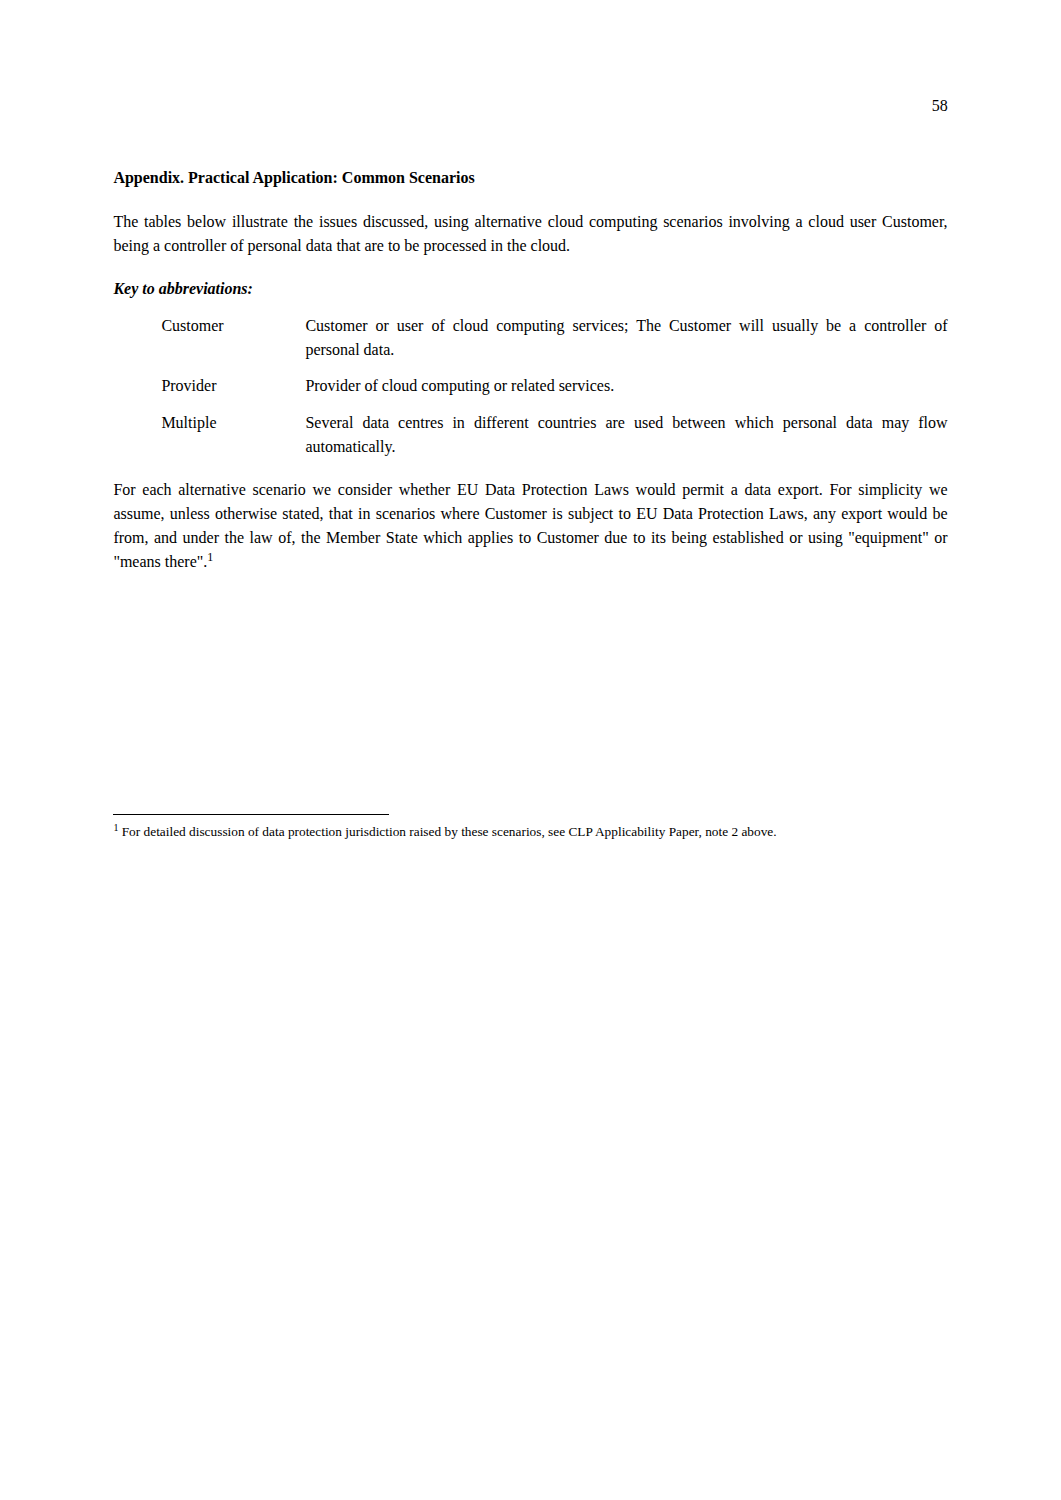58
Appendix. Practical Application: Common Scenarios
The tables below illustrate the issues discussed, using alternative cloud computing scenarios involving a cloud user Customer, being a controller of personal data that are to be processed in the cloud.
Key to abbreviations:
Customer
Customer or user of cloud computing services; The Customer will usually be a controller of personal data.
Provider
Provider of cloud computing or related services.
Multiple
Several data centres in different countries are used between which personal data may flow automatically.
For each alternative scenario we consider whether EU Data Protection Laws would permit a data export. For simplicity we assume, unless otherwise stated, that in scenarios where Customer is subject to EU Data Protection Laws, any export would be from, and under the law of, the Member State which applies to Customer due to its being established or using "equipment" or "means there".1
1 For detailed discussion of data protection jurisdiction raised by these scenarios, see CLP Applicability Paper, note 2 above.